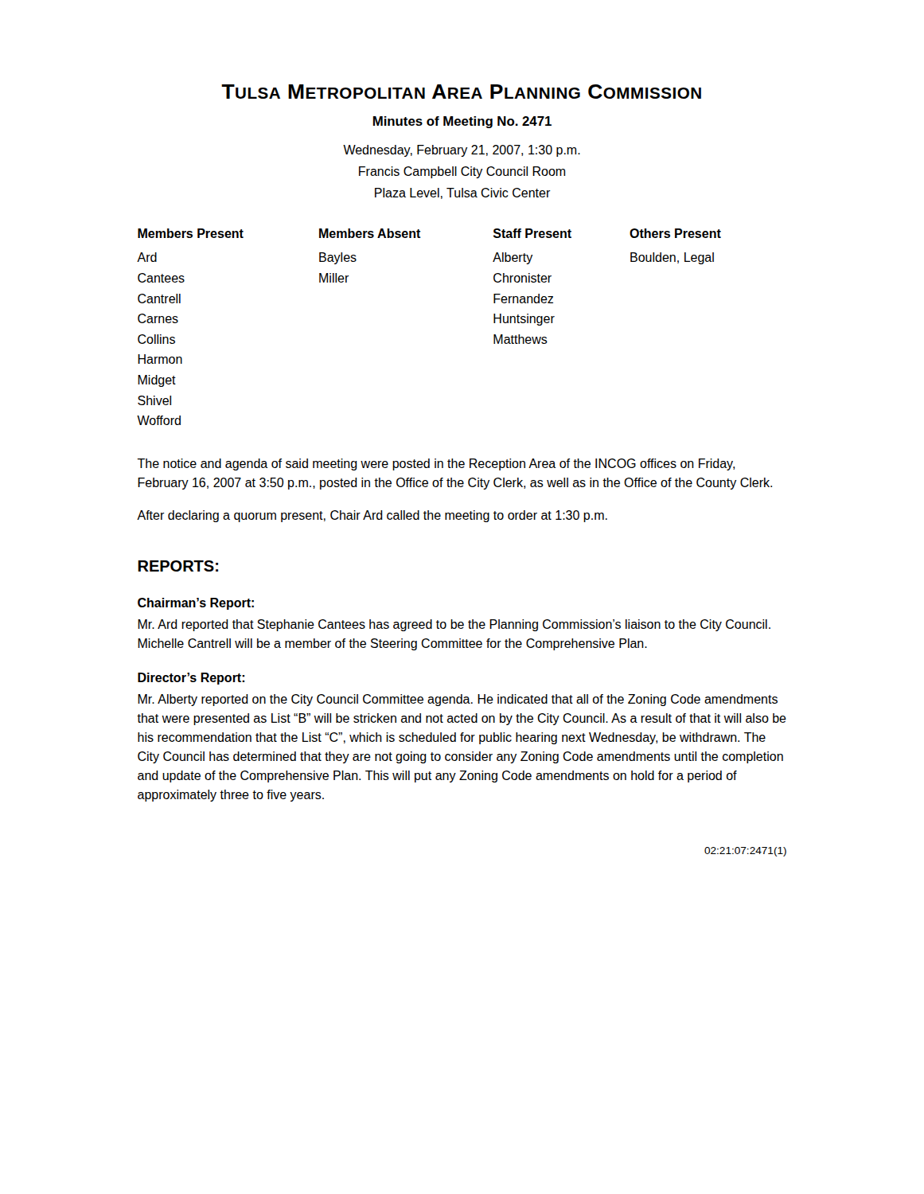TULSA METROPOLITAN AREA PLANNING COMMISSION
Minutes of Meeting No. 2471
Wednesday, February 21, 2007, 1:30 p.m.
Francis Campbell City Council Room
Plaza Level, Tulsa Civic Center
| Members Present | Members Absent | Staff Present | Others Present |
| --- | --- | --- | --- |
| Ard | Bayles | Alberty | Boulden, Legal |
| Cantees | Miller | Chronister | |
| Cantrell | | Fernandez | |
| Carnes | | Huntsinger | |
| Collins | | Matthews | |
| Harmon | | | |
| Midget | | | |
| Shivel | | | |
| Wofford | | | |
The notice and agenda of said meeting were posted in the Reception Area of the INCOG offices on Friday, February 16, 2007 at 3:50 p.m., posted in the Office of the City Clerk, as well as in the Office of the County Clerk.
After declaring a quorum present, Chair Ard called the meeting to order at 1:30 p.m.
REPORTS:
Chairman’s Report:
Mr. Ard reported that Stephanie Cantees has agreed to be the Planning Commission’s liaison to the City Council. Michelle Cantrell will be a member of the Steering Committee for the Comprehensive Plan.
Director’s Report:
Mr. Alberty reported on the City Council Committee agenda. He indicated that all of the Zoning Code amendments that were presented as List “B” will be stricken and not acted on by the City Council. As a result of that it will also be his recommendation that the List “C”, which is scheduled for public hearing next Wednesday, be withdrawn. The City Council has determined that they are not going to consider any Zoning Code amendments until the completion and update of the Comprehensive Plan. This will put any Zoning Code amendments on hold for a period of approximately three to five years.
02:21:07:2471(1)